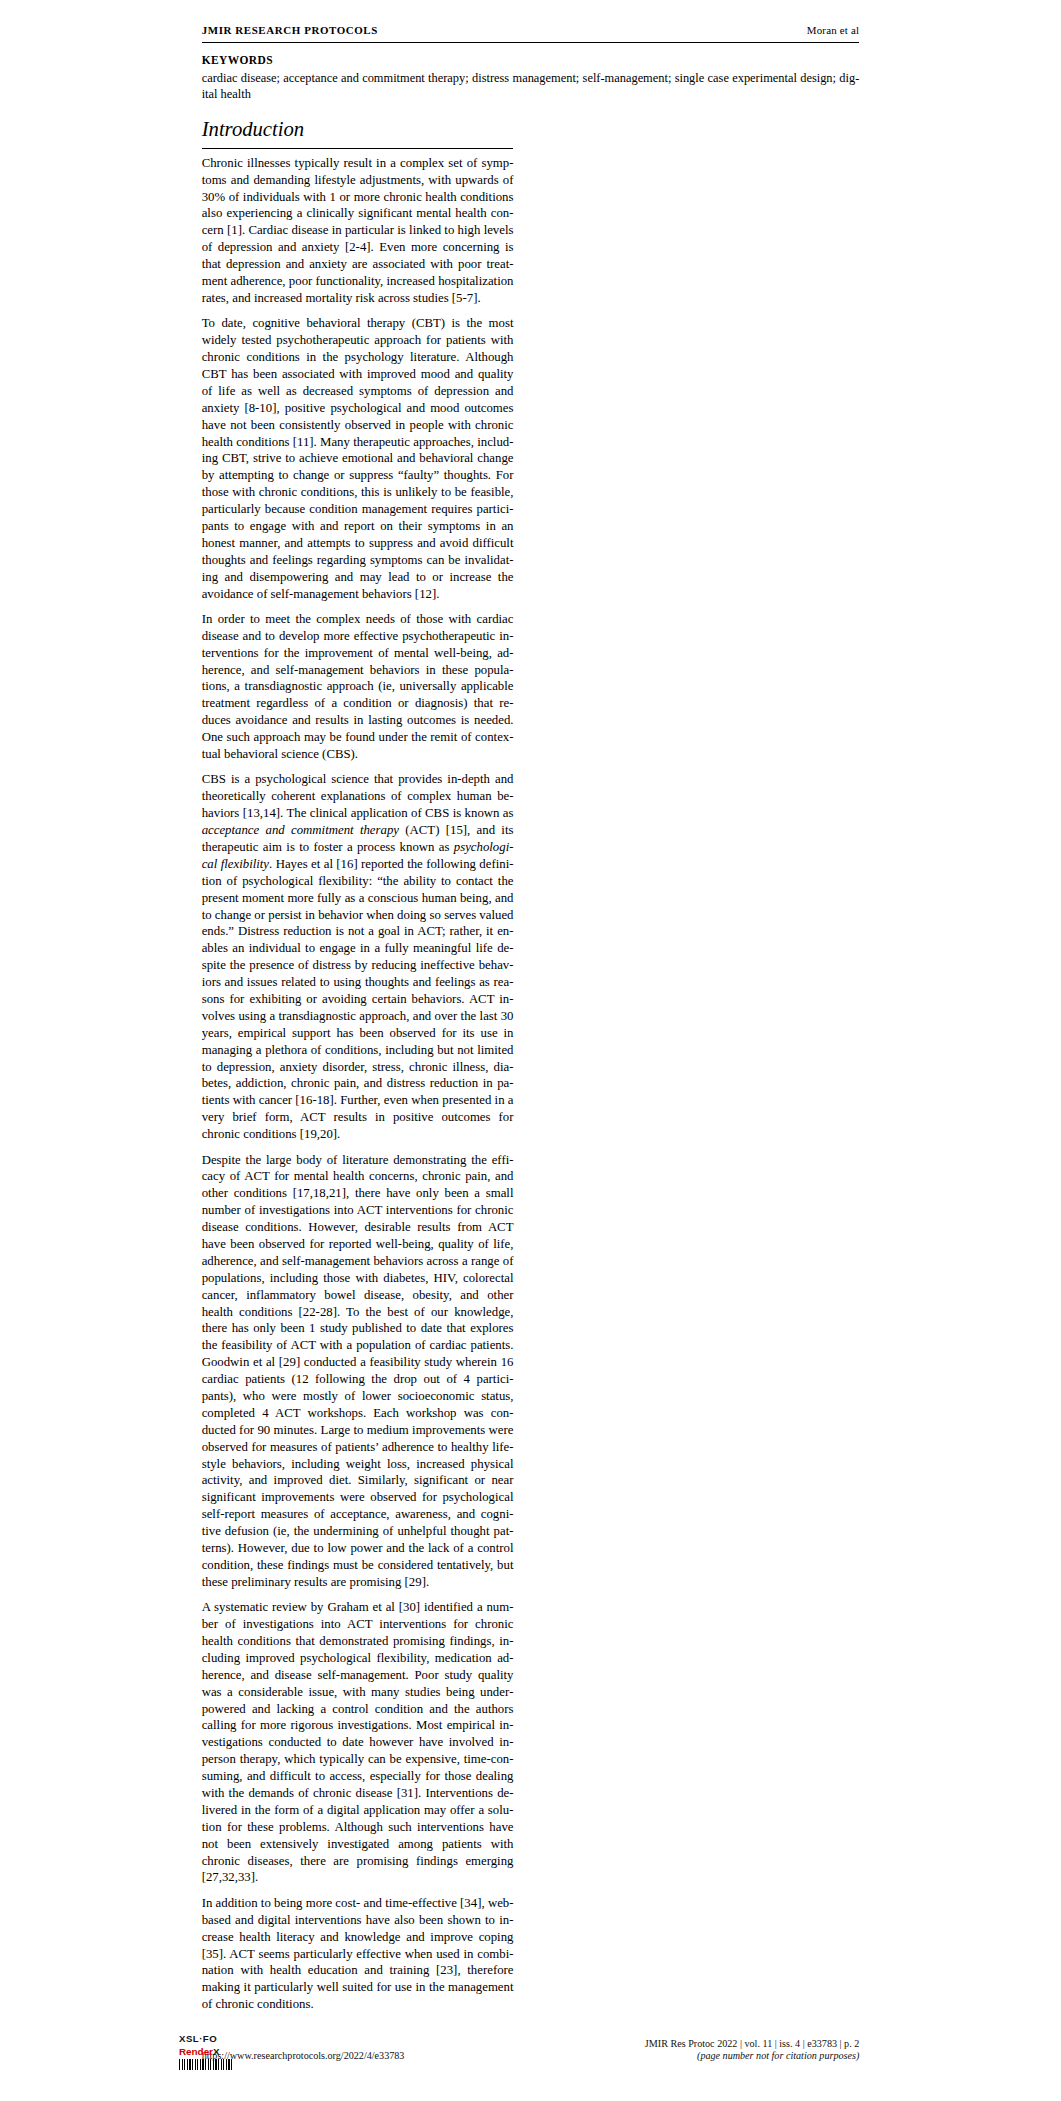JMIR Research Protocols Moran et al
Keywords
cardiac disease; acceptance and commitment therapy; distress management; self-management; single case experimental design; digital health
Introduction
Chronic illnesses typically result in a complex set of symptoms and demanding lifestyle adjustments, with upwards of 30% of individuals with 1 or more chronic health conditions also experiencing a clinically significant mental health concern [1]. Cardiac disease in particular is linked to high levels of depression and anxiety [2-4]. Even more concerning is that depression and anxiety are associated with poor treatment adherence, poor functionality, increased hospitalization rates, and increased mortality risk across studies [5-7].
To date, cognitive behavioral therapy (CBT) is the most widely tested psychotherapeutic approach for patients with chronic conditions in the psychology literature. Although CBT has been associated with improved mood and quality of life as well as decreased symptoms of depression and anxiety [8-10], positive psychological and mood outcomes have not been consistently observed in people with chronic health conditions [11]. Many therapeutic approaches, including CBT, strive to achieve emotional and behavioral change by attempting to change or suppress “faulty” thoughts. For those with chronic conditions, this is unlikely to be feasible, particularly because condition management requires participants to engage with and report on their symptoms in an honest manner, and attempts to suppress and avoid difficult thoughts and feelings regarding symptoms can be invalidating and disempowering and may lead to or increase the avoidance of self-management behaviors [12].
In order to meet the complex needs of those with cardiac disease and to develop more effective psychotherapeutic interventions for the improvement of mental well-being, adherence, and self-management behaviors in these populations, a transdiagnostic approach (ie, universally applicable treatment regardless of a condition or diagnosis) that reduces avoidance and results in lasting outcomes is needed. One such approach may be found under the remit of contextual behavioral science (CBS).
CBS is a psychological science that provides in-depth and theoretically coherent explanations of complex human behaviors [13,14]. The clinical application of CBS is known as acceptance and commitment therapy (ACT) [15], and its therapeutic aim is to foster a process known as psychological flexibility. Hayes et al [16] reported the following definition of psychological flexibility: “the ability to contact the present moment more fully as a conscious human being, and to change or persist in behavior when doing so serves valued ends.” Distress reduction is not a goal in ACT; rather, it enables an individual to engage in a fully meaningful life despite the presence of distress by reducing ineffective behaviors and issues related to using thoughts and feelings as reasons for exhibiting or avoiding certain behaviors. ACT involves using a transdiagnostic approach, and over the last 30 years, empirical support has been observed for its use in managing a plethora of conditions, including but not limited to depression, anxiety disorder, stress, chronic illness, diabetes, addiction, chronic pain, and distress reduction in patients with cancer [16-18]. Further, even when presented in a very brief form, ACT results in positive outcomes for chronic conditions [19,20].
Despite the large body of literature demonstrating the efficacy of ACT for mental health concerns, chronic pain, and other conditions [17,18,21], there have only been a small number of investigations into ACT interventions for chronic disease conditions. However, desirable results from ACT have been observed for reported well-being, quality of life, adherence, and self-management behaviors across a range of populations, including those with diabetes, HIV, colorectal cancer, inflammatory bowel disease, obesity, and other health conditions [22-28]. To the best of our knowledge, there has only been 1 study published to date that explores the feasibility of ACT with a population of cardiac patients. Goodwin et al [29] conducted a feasibility study wherein 16 cardiac patients (12 following the drop out of 4 participants), who were mostly of lower socioeconomic status, completed 4 ACT workshops. Each workshop was conducted for 90 minutes. Large to medium improvements were observed for measures of patients’ adherence to healthy lifestyle behaviors, including weight loss, increased physical activity, and improved diet. Similarly, significant or near significant improvements were observed for psychological self-report measures of acceptance, awareness, and cognitive defusion (ie, the undermining of unhelpful thought patterns). However, due to low power and the lack of a control condition, these findings must be considered tentatively, but these preliminary results are promising [29].
A systematic review by Graham et al [30] identified a number of investigations into ACT interventions for chronic health conditions that demonstrated promising findings, including improved psychological flexibility, medication adherence, and disease self-management. Poor study quality was a considerable issue, with many studies being underpowered and lacking a control condition and the authors calling for more rigorous investigations. Most empirical investigations conducted to date however have involved in-person therapy, which typically can be expensive, time-consuming, and difficult to access, especially for those dealing with the demands of chronic disease [31]. Interventions delivered in the form of a digital application may offer a solution for these problems. Although such interventions have not been extensively investigated among patients with chronic diseases, there are promising findings emerging [27,32,33].
In addition to being more cost- and time-effective [34], web-based and digital interventions have also been shown to increase health literacy and knowledge and improve coping [35]. ACT seems particularly effective when used in combination with health education and training [23], therefore making it particularly well suited for use in the management of chronic conditions.
https://www.researchprotocols.org/2022/4/e33783
JMIR Res Protoc 2022 | vol. 11 | iss. 4 | e33783 | p. 2
(page number not for citation purposes)
XSL·FO
Render X